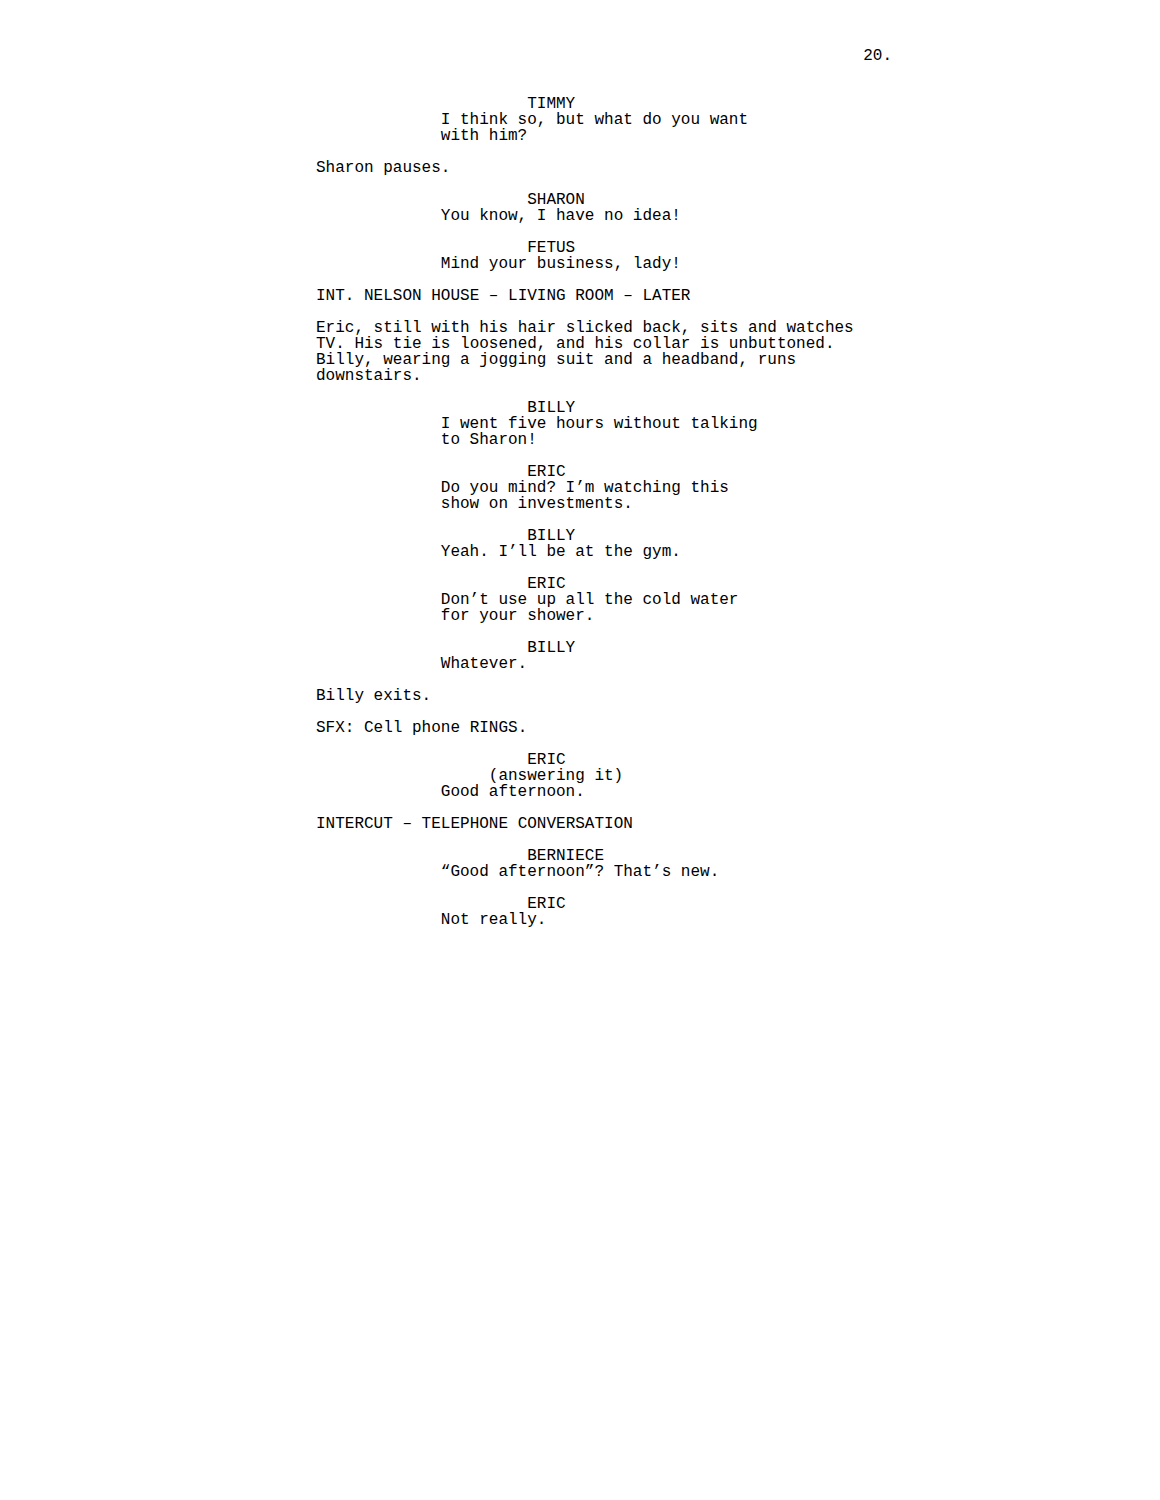20.
Timmy
I think so, but what do you want with him?
Sharon pauses.
Sharon
You know, I have no idea!
Fetus
Mind your business, lady!
INT. NELSON HOUSE – LIVING ROOM – LATER
Eric, still with his hair slicked back, sits and watches TV. His tie is loosened, and his collar is unbuttoned. Billy, wearing a jogging suit and a headband, runs downstairs.
Billy
I went five hours without talking to Sharon!
Eric
Do you mind? I’m watching this show on investments.
Billy
Yeah. I’ll be at the gym.
Eric
Don’t use up all the cold water for your shower.
Billy
Whatever.
Billy exits.
SFX: Cell phone RINGS.
Eric
(answering it)
Good afternoon.
INTERCUT – TELEPHONE CONVERSATION
Berniece
“Good afternoon”? That’s new.
Eric
Not really.